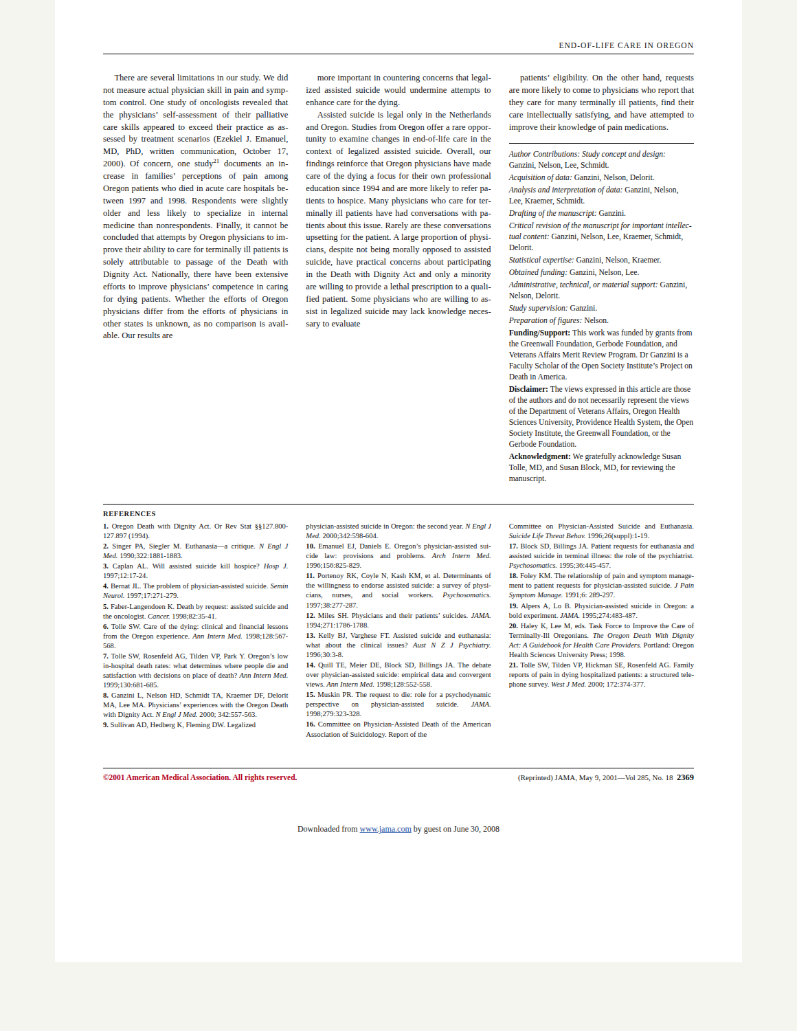End-of-Life Care in Oregon
There are several limitations in our study. We did not measure actual physician skill in pain and symptom control. One study of oncologists revealed that the physicians’ self-assessment of their palliative care skills appeared to exceed their practice as assessed by treatment scenarios (Ezekiel J. Emanuel, MD, PhD, written communication, October 17, 2000). Of concern, one study21 documents an increase in families’ perceptions of pain among Oregon patients who died in acute care hospitals between 1997 and 1998. Respondents were slightly older and less likely to specialize in internal medicine than nonrespondents. Finally, it cannot be concluded that attempts by Oregon physicians to improve their ability to care for terminally ill patients is solely attributable to passage of the Death with Dignity Act. Nationally, there have been extensive efforts to improve physicians’ competence in caring for dying patients. Whether the efforts of Oregon physicians differ from the efforts of physicians in other states is unknown, as no comparison is available. Our results are
more important in countering concerns that legalized assisted suicide would undermine attempts to enhance care for the dying.
Assisted suicide is legal only in the Netherlands and Oregon. Studies from Oregon offer a rare opportunity to examine changes in end-of-life care in the context of legalized assisted suicide. Overall, our findings reinforce that Oregon physicians have made care of the dying a focus for their own professional education since 1994 and are more likely to refer patients to hospice. Many physicians who care for terminally ill patients have had conversations with patients about this issue. Rarely are these conversations upsetting for the patient. A large proportion of physicians, despite not being morally opposed to assisted suicide, have practical concerns about participating in the Death with Dignity Act and only a minority are willing to provide a lethal prescription to a qualified patient. Some physicians who are willing to assist in legalized suicide may lack knowledge necessary to evaluate
patients’ eligibility. On the other hand, requests are more likely to come to physicians who report that they care for many terminally ill patients, find their care intellectually satisfying, and have attempted to improve their knowledge of pain medications.
Author Contributions: Study concept and design: Ganzini, Nelson, Lee, Schmidt.
Acquisition of data: Ganzini, Nelson, Delorit.
Analysis and interpretation of data: Ganzini, Nelson, Lee, Kraemer, Schmidt.
Drafting of the manuscript: Ganzini.
Critical revision of the manuscript for important intellectual content: Ganzini, Nelson, Lee, Kraemer, Schmidt, Delorit.
Statistical expertise: Ganzini, Nelson, Kraemer.
Obtained funding: Ganzini, Nelson, Lee.
Administrative, technical, or material support: Ganzini, Nelson, Delorit.
Study supervision: Ganzini.
Preparation of figures: Nelson.
Funding/Support: This work was funded by grants from the Greenwall Foundation, Gerbode Foundation, and Veterans Affairs Merit Review Program. Dr Ganzini is a Faculty Scholar of the Open Society Institute’s Project on Death in America.
Disclaimer: The views expressed in this article are those of the authors and do not necessarily represent the views of the Department of Veterans Affairs, Oregon Health Sciences University, Providence Health System, the Open Society Institute, the Greenwall Foundation, or the Gerbode Foundation.
Acknowledgment: We gratefully acknowledge Susan Tolle, MD, and Susan Block, MD, for reviewing the manuscript.
References
1. Oregon Death with Dignity Act. Or Rev Stat §§127.800-127.897 (1994).
2. Singer PA, Siegler M. Euthanasia—a critique. N Engl J Med. 1990;322:1881-1883.
3. Caplan AL. Will assisted suicide kill hospice? Hosp J. 1997;12:17-24.
4. Bernat JL. The problem of physician-assisted suicide. Semin Neurol. 1997;17:271-279.
5. Faber-Langendoen K. Death by request: assisted suicide and the oncologist. Cancer. 1998;82:35-41.
6. Tolle SW. Care of the dying: clinical and financial lessons from the Oregon experience. Ann Intern Med. 1998;128:567-568.
7. Tolle SW, Rosenfeld AG, Tilden VP, Park Y. Oregon’s low in-hospital death rates: what determines where people die and satisfaction with decisions on place of death? Ann Intern Med. 1999;130:681-685.
8. Ganzini L, Nelson HD, Schmidt TA, Kraemer DF, Delorit MA, Lee MA. Physicians’ experiences with the Oregon Death with Dignity Act. N Engl J Med. 2000; 342:557-563.
9. Sullivan AD, Hedberg K, Fleming DW. Legalized
physician-assisted suicide in Oregon: the second year. N Engl J Med. 2000;342:598-604.
10. Emanuel EJ, Daniels E. Oregon’s physician-assisted suicide law: provisions and problems. Arch Intern Med. 1996;156:825-829.
11. Portenoy RK, Coyle N, Kash KM, et al. Determinants of the willingness to endorse assisted suicide: a survey of physicians, nurses, and social workers. Psychosomatics. 1997;38:277-287.
12. Miles SH. Physicians and their patients’ suicides. JAMA. 1994;271:1786-1788.
13. Kelly BJ, Varghese FT. Assisted suicide and euthanasia: what about the clinical issues? Aust N Z J Psychiatry. 1996;30:3-8.
14. Quill TE, Meier DE, Block SD, Billings JA. The debate over physician-assisted suicide: empirical data and convergent views. Ann Intern Med. 1998;128:552-558.
15. Muskin PR. The request to die: role for a psychodynamic perspective on physician-assisted suicide. JAMA. 1998;279:323-328.
16. Committee on Physician-Assisted Death of the American Association of Suicidology. Report of the
Committee on Physician-Assisted Suicide and Euthanasia. Suicide Life Threat Behav. 1996;26(suppl):1-19.
17. Block SD, Billings JA. Patient requests for euthanasia and assisted suicide in terminal illness: the role of the psychiatrist. Psychosomatics. 1995;36:445-457.
18. Foley KM. The relationship of pain and symptom management to patient requests for physician-assisted suicide. J Pain Symptom Manage. 1991;6: 289-297.
19. Alpers A, Lo B. Physician-assisted suicide in Oregon: a bold experiment. JAMA. 1995;274:483-487.
20. Haley K, Lee M, eds. Task Force to Improve the Care of Terminally-Ill Oregonians. The Oregon Death With Dignity Act: A Guidebook for Health Care Providers. Portland: Oregon Health Sciences University Press; 1998.
21. Tolle SW, Tilden VP, Hickman SE, Rosenfeld AG. Family reports of pain in dying hospitalized patients: a structured telephone survey. West J Med. 2000; 172:374-377.
©2001 American Medical Association. All rights reserved.
(Reprinted) JAMA, May 9, 2001—Vol 285, No. 18 2369
Downloaded from www.jama.com by guest on June 30, 2008